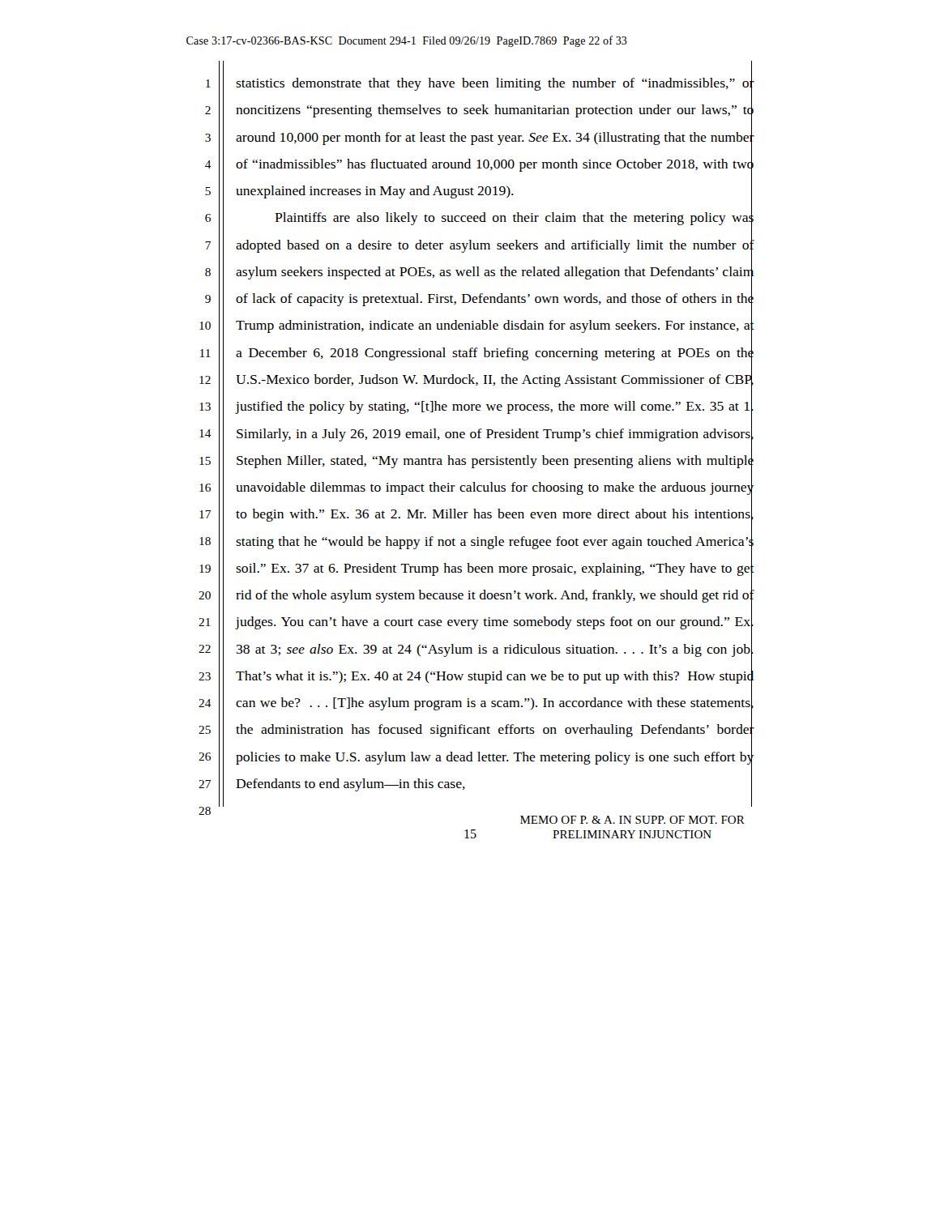Case 3:17-cv-02366-BAS-KSC Document 294-1 Filed 09/26/19 PageID.7869 Page 22 of 33
1
2
3
4
5
6
7
8
9
10
11
12
13
14
15
16
17
18
19
20
21
22
23
24
25
26
27
28
statistics demonstrate that they have been limiting the number of “inadmissibles,” or noncitizens “presenting themselves to seek humanitarian protection under our laws,” to around 10,000 per month for at least the past year. See Ex. 34 (illustrating that the number of “inadmissibles” has fluctuated around 10,000 per month since October 2018, with two unexplained increases in May and August 2019).
Plaintiffs are also likely to succeed on their claim that the metering policy was adopted based on a desire to deter asylum seekers and artificially limit the number of asylum seekers inspected at POEs, as well as the related allegation that Defendants’ claim of lack of capacity is pretextual. First, Defendants’ own words, and those of others in the Trump administration, indicate an undeniable disdain for asylum seekers. For instance, at a December 6, 2018 Congressional staff briefing concerning metering at POEs on the U.S.-Mexico border, Judson W. Murdock, II, the Acting Assistant Commissioner of CBP, justified the policy by stating, “[t]he more we process, the more will come.” Ex. 35 at 1. Similarly, in a July 26, 2019 email, one of President Trump’s chief immigration advisors, Stephen Miller, stated, “My mantra has persistently been presenting aliens with multiple unavoidable dilemmas to impact their calculus for choosing to make the arduous journey to begin with.” Ex. 36 at 2. Mr. Miller has been even more direct about his intentions, stating that he “would be happy if not a single refugee foot ever again touched America’s soil.” Ex. 37 at 6. President Trump has been more prosaic, explaining, “They have to get rid of the whole asylum system because it doesn’t work. And, frankly, we should get rid of judges. You can’t have a court case every time somebody steps foot on our ground.” Ex. 38 at 3; see also Ex. 39 at 24 (“Asylum is a ridiculous situation. . . . It’s a big con job. That’s what it is.”); Ex. 40 at 24 (“How stupid can we be to put up with this? How stupid can we be? . . . [T]he asylum program is a scam.”). In accordance with these statements, the administration has focused significant efforts on overhauling Defendants’ border policies to make U.S. asylum law a dead letter. The metering policy is one such effort by Defendants to end asylum—in this case,
15
MEMO OF P. & A. IN SUPP. OF MOT. FOR
PRELIMINARY INJUNCTION